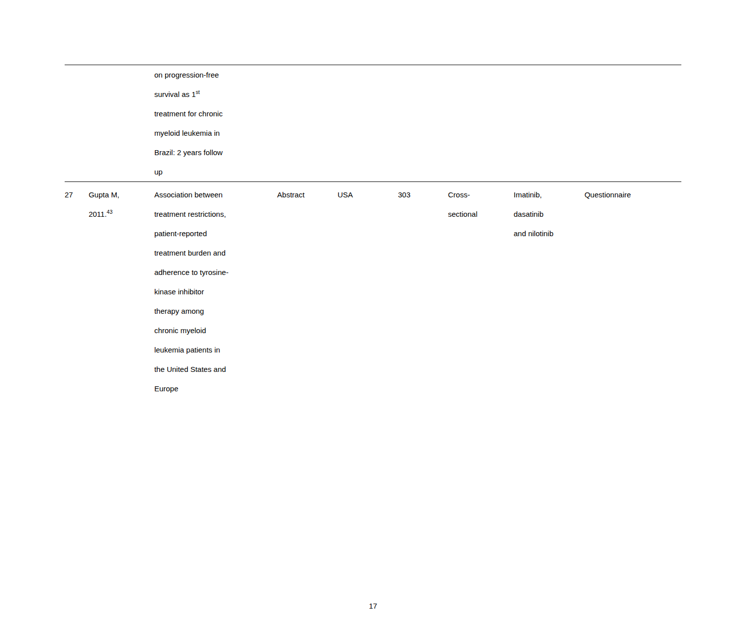| | | on progression-free survival as 1 st treatment for chronic myeloid leukemia in Brazil: 2 years follow up | | | | | | |
| 27 | Gupta M, 2011. 43 | Association between treatment restrictions, patient-reported treatment burden and adherence to tyrosine- kinase inhibitor therapy among chronic myeloid leukemia patients in the United States and Europe | Abstract | USA | 303 | Cross- sectional | Imatinib, dasatinib and nilotinib | Questionnaire |
17